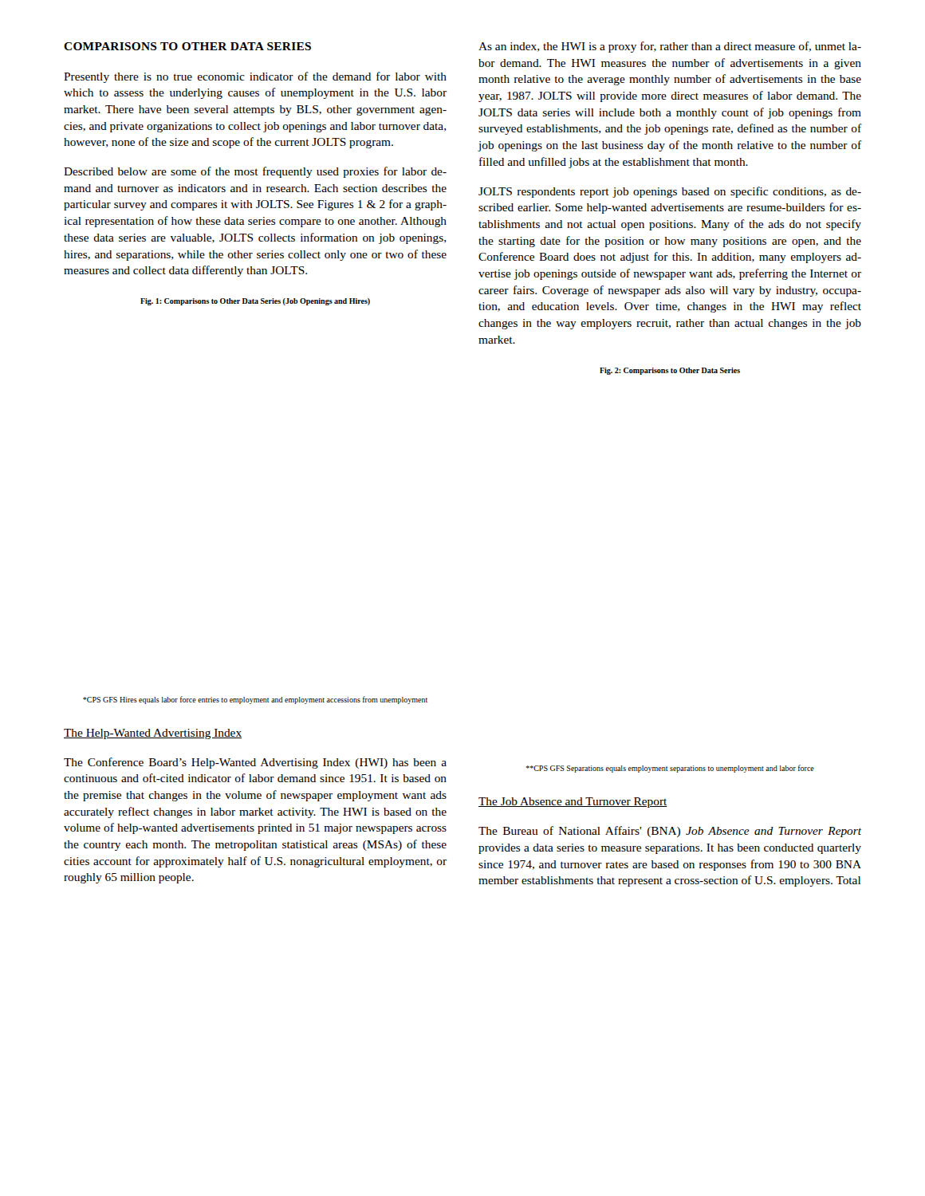COMPARISONS TO OTHER DATA SERIES
Presently there is no true economic indicator of the demand for labor with which to assess the underlying causes of unemployment in the U.S. labor market. There have been several attempts by BLS, other government agencies, and private organizations to collect job openings and labor turnover data, however, none of the size and scope of the current JOLTS program.
Described below are some of the most frequently used proxies for labor demand and turnover as indicators and in research. Each section describes the particular survey and compares it with JOLTS. See Figures 1 & 2 for a graphical representation of how these data series compare to one another. Although these data series are valuable, JOLTS collects information on job openings, hires, and separations, while the other series collect only one or two of these measures and collect data differently than JOLTS.
Fig. 1: Comparisons to Other Data Series (Job Openings and Hires)
*CPS GFS Hires equals labor force entries to employment and employment accessions from unemployment
The Help-Wanted Advertising Index
The Conference Board’s Help-Wanted Advertising Index (HWI) has been a continuous and oft-cited indicator of labor demand since 1951. It is based on the premise that changes in the volume of newspaper employment want ads accurately reflect changes in labor market activity. The HWI is based on the volume of help-wanted advertisements printed in 51 major newspapers across the country each month. The metropolitan statistical areas (MSAs) of these cities account for approximately half of U.S. nonagricultural employment, or roughly 65 million people.
As an index, the HWI is a proxy for, rather than a direct measure of, unmet labor demand. The HWI measures the number of advertisements in a given month relative to the average monthly number of advertisements in the base year, 1987. JOLTS will provide more direct measures of labor demand. The JOLTS data series will include both a monthly count of job openings from surveyed establishments, and the job openings rate, defined as the number of job openings on the last business day of the month relative to the number of filled and unfilled jobs at the establishment that month.
JOLTS respondents report job openings based on specific conditions, as described earlier. Some help-wanted advertisements are resume-builders for establishments and not actual open positions. Many of the ads do not specify the starting date for the position or how many positions are open, and the Conference Board does not adjust for this. In addition, many employers advertise job openings outside of newspaper want ads, preferring the Internet or career fairs. Coverage of newspaper ads also will vary by industry, occupation, and education levels. Over time, changes in the HWI may reflect changes in the way employers recruit, rather than actual changes in the job market.
Fig. 2: Comparisons to Other Data Series
**CPS GFS Separations equals employment separations to unemployment and labor force
The Job Absence and Turnover Report
The Bureau of National Affairs' (BNA) Job Absence and Turnover Report provides a data series to measure separations. It has been conducted quarterly since 1974, and turnover rates are based on responses from 190 to 300 BNA member establishments that represent a cross-section of U.S. employers. Total